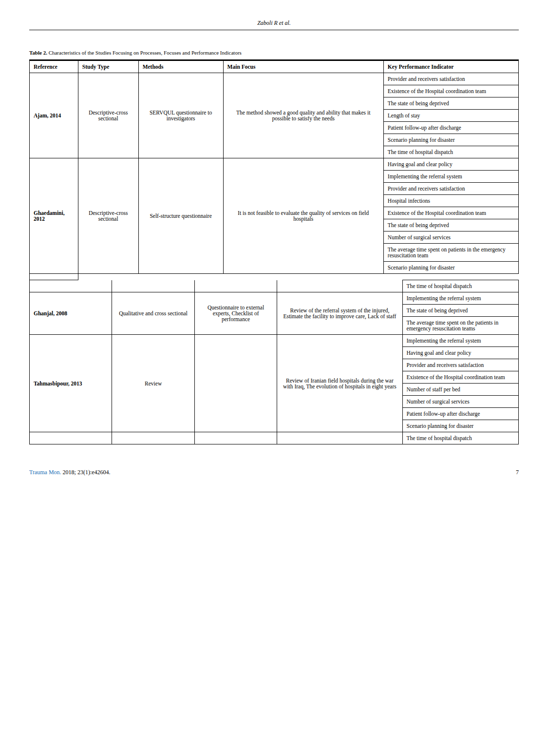Zaboli R et al.
Table 2. Characteristics of the Studies Focusing on Processes, Focuses and Performance Indicators
| Reference | Study Type | Methods | Main Focus | Key Performance Indicator |
| --- | --- | --- | --- | --- |
| Ajam, 2014 | Descriptive-cross sectional | SERVQUL questionnaire to investigators | The method showed a good quality and ability that makes it possible to satisfy the needs | Provider and receivers satisfaction |
| Existence of the Hospital coordination team |
| The state of being deprived |
| Length of stay |
| Patient follow-up after discharge |
| Scenario planning for disaster |
| The time of hospital dispatch |
| Ghaedamini, 2012 | Descriptive-cross sectional | Self-structure questionnaire | It is not feasible to evaluate the quality of services on field hospitals | Having goal and clear policy |
| Implementing the referral system |
| Provider and receivers satisfaction |
| Hospital infections |
| Existence of the Hospital coordination team |
| The state of being deprived |
| Number of surgical services |
| The average time spent on patients in the emergency resuscitation team |
| Scenario planning for disaster |
| | | | | The time of hospital dispatch |
| Ghanjal, 2008 | Qualitative and cross sectional | Questionnaire to external experts, Checklist of performance | Review of the referral system of the injured, Estimate the facility to improve care, Lack of staff | Implementing the referral system |
| The state of being deprived |
| The average time spent on the patients in emergency resuscitation teams |
| Tahmasbipour, 2013 | Review | | Review of Iranian field hospitals during the war with Iraq, The evolution of hospitals in eight years | Implementing the referral system |
| Having goal and clear policy |
| Provider and receivers satisfaction |
| Existence of the Hospital coordination team |
| Number of staff per bed |
| Number of surgical services |
| Patient follow-up after discharge |
| Scenario planning for disaster |
| | | | | The time of hospital dispatch |
Trauma Mon. 2018; 23(1):e42604.
7